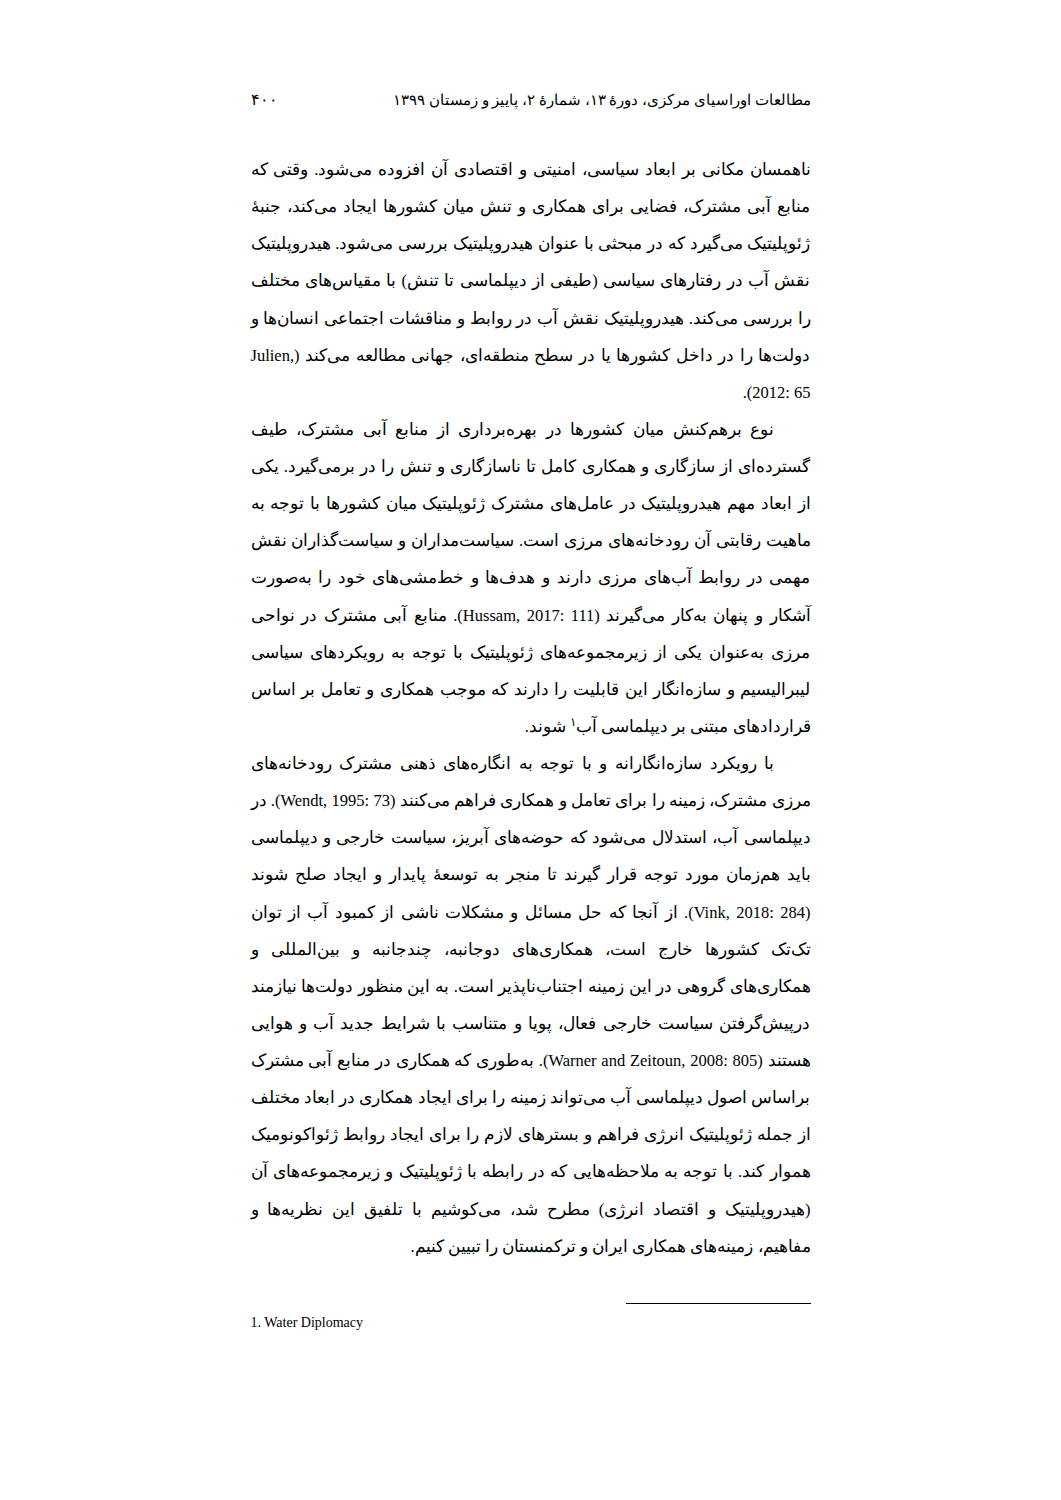مطالعات اوراسیای مرکزی، دورۀ ۱۳، شمارۀ ۲، پاییز و زمستان ۱۳۹۹ ۴۰۰
ناهمسان مکانی بر ابعاد سیاسی، امنیتی و اقتصادی آن افزوده می‌شود. وقتی که منابع آبی مشترک، فضایی برای همکاری و تنش میان کشورها ایجاد می‌کند، جنبۀ ژئوپلیتیک می‌گیرد که در مبحثی با عنوان هیدروپلیتیک بررسی می‌شود. هیدروپلیتیک نقش آب در رفتارهای سیاسی (طیفی از دیپلماسی تا تنش) با مقیاس‌های مختلف را بررسی می‌کند. هیدروپلیتیک نقش آب در روابط و مناقشات اجتماعی انسان‌ها و دولت‌ها را در داخل کشورها یا در سطح منطقه‌ای، جهانی مطالعه می‌کند (Julien, 2012: 65).
نوع برهم‌کنش میان کشورها در بهره‌برداری از منابع آبی مشترک، طیف گسترده‌ای از سازگاری و همکاری کامل تا ناسازگاری و تنش را در برمی‌گیرد. یکی از ابعاد مهم هیدروپلیتیک در عامل‌های مشترک ژئوپلیتیک میان کشورها با توجه به ماهیت رقابتی آن رودخانه‌های مرزی است. سیاست‌مداران و سیاست‌گذاران نقش مهمی در روابط آب‌های مرزی دارند و هدف‌ها و خط‌مشی‌های خود را به‌صورت آشکار و پنهان به‌کار می‌گیرند (Hussam, 2017: 111). منابع آبی مشترک در نواحی مرزی به‌عنوان یکی از زیرمجموعه‌های ژئوپلیتیک با توجه به رویکردهای سیاسی لیبرالیسیم و سازه‌انگار این قابلیت را دارند که موجب همکاری و تعامل بر اساس قراردادهای مبتنی بر دیپلماسی آب۱ شوند.
با رویکرد سازه‌انگارانه و با توجه به انگاره‌های ذهنی مشترک رودخانه‌های مرزی مشترک، زمینه را برای تعامل و همکاری فراهم می‌کنند (Wendt, 1995: 73). در دیپلماسی آب، استدلال می‌شود که حوضه‌های آبریز، سیاست خارجی و دیپلماسی باید هم‌زمان مورد توجه قرار گیرند تا منجر به توسعۀ پایدار و ایجاد صلح شوند (Vink, 2018: 284). از آنجا که حل مسائل و مشکلات ناشی از کمبود آب از توان تک‌تک کشورها خارج است، همکاری‌های دوجانبه، چندجانبه و بین‌المللی و همکاری‌های گروهی در این زمینه اجتناب‌ناپذیر است. به این منظور دولت‌ها نیازمند درپیش‌گرفتن سیاست خارجی فعال، پویا و متناسب با شرایط جدید آب و هوایی هستند (Warner and Zeitoun, 2008: 805). به‌طوری که همکاری در منابع آبی مشترک براساس اصول دیپلماسی آب می‌تواند زمینه را برای ایجاد همکاری در ابعاد مختلف از جمله ژئوپلیتیک انرژی فراهم و بسترهای لازم را برای ایجاد روابط ژئواکونومیک هموار کند. با توجه به ملاحظه‌هایی که در رابطه با ژئوپلیتیک و زیرمجموعه‌های آن (هیدروپلیتیک و اقتصاد انرژی) مطرح شد، می‌کوشیم با تلفیق این نظریه‌ها و مفاهیم، زمینه‌های همکاری ایران و ترکمنستان را تبیین کنیم.
1. Water Diplomacy